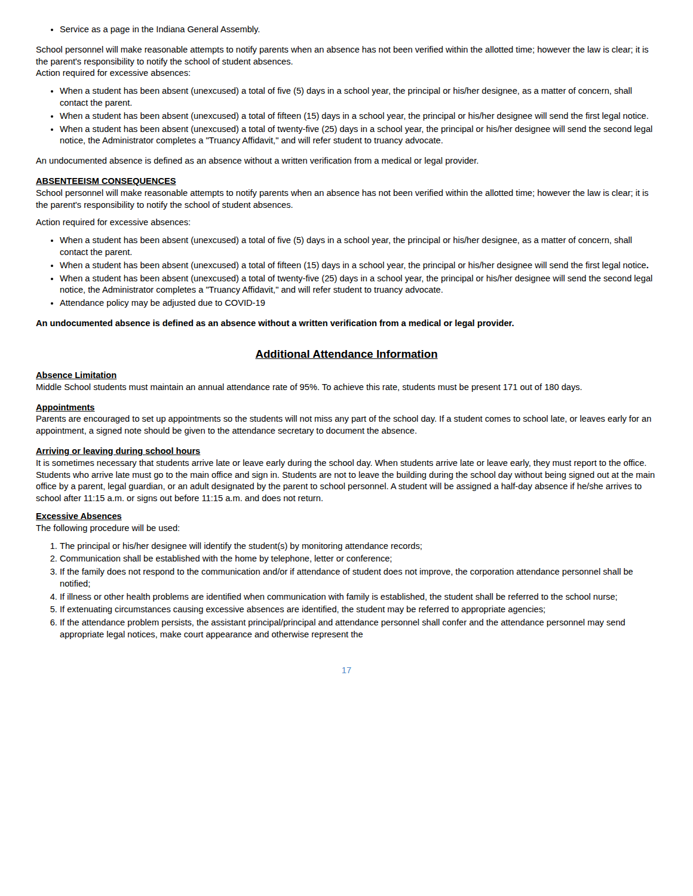Service as a page in the Indiana General Assembly.
School personnel will make reasonable attempts to notify parents when an absence has not been verified within the allotted time; however the law is clear; it is the parent's responsibility to notify the school of student absences.
Action required for excessive absences:
When a student has been absent (unexcused) a total of five (5) days in a school year, the principal or his/her designee, as a matter of concern, shall contact the parent.
When a student has been absent (unexcused) a total of fifteen (15) days in a school year, the principal or his/her designee will send the first legal notice.
When a student has been absent (unexcused) a total of twenty-five (25) days in a school year, the principal or his/her designee will send the second legal notice, the Administrator completes a "Truancy Affidavit," and will refer student to truancy advocate.
An undocumented absence is defined as an absence without a written verification from a medical or legal provider.
ABSENTEEISM CONSEQUENCES
School personnel will make reasonable attempts to notify parents when an absence has not been verified within the allotted time; however the law is clear; it is the parent's responsibility to notify the school of student absences.
Action required for excessive absences:
When a student has been absent (unexcused) a total of five (5) days in a school year, the principal or his/her designee, as a matter of concern, shall contact the parent.
When a student has been absent (unexcused) a total of fifteen (15) days in a school year, the principal or his/her designee will send the first legal notice.
When a student has been absent (unexcused) a total of twenty-five (25) days in a school year, the principal or his/her designee will send the second legal notice, the Administrator completes a "Truancy Affidavit," and will refer student to truancy advocate.
Attendance policy may be adjusted due to COVID-19
An undocumented absence is defined as an absence without a written verification from a medical or legal provider.
Additional Attendance Information
Absence Limitation
Middle School students must maintain an annual attendance rate of 95%. To achieve this rate, students must be present 171 out of 180 days.
Appointments
Parents are encouraged to set up appointments so the students will not miss any part of the school day. If a student comes to school late, or leaves early for an appointment, a signed note should be given to the attendance secretary to document the absence.
Arriving or leaving during school hours
It is sometimes necessary that students arrive late or leave early during the school day. When students arrive late or leave early, they must report to the office. Students who arrive late must go to the main office and sign in. Students are not to leave the building during the school day without being signed out at the main office by a parent, legal guardian, or an adult designated by the parent to school personnel. A student will be assigned a half-day absence if he/she arrives to school after 11:15 a.m. or signs out before 11:15 a.m. and does not return.
Excessive Absences
The following procedure will be used:
The principal or his/her designee will identify the student(s) by monitoring attendance records;
Communication shall be established with the home by telephone, letter or conference;
If the family does not respond to the communication and/or if attendance of student does not improve, the corporation attendance personnel shall be notified;
If illness or other health problems are identified when communication with family is established, the student shall be referred to the school nurse;
If extenuating circumstances causing excessive absences are identified, the student may be referred to appropriate agencies;
If the attendance problem persists, the assistant principal/principal and attendance personnel shall confer and the attendance personnel may send appropriate legal notices, make court appearance and otherwise represent the
17